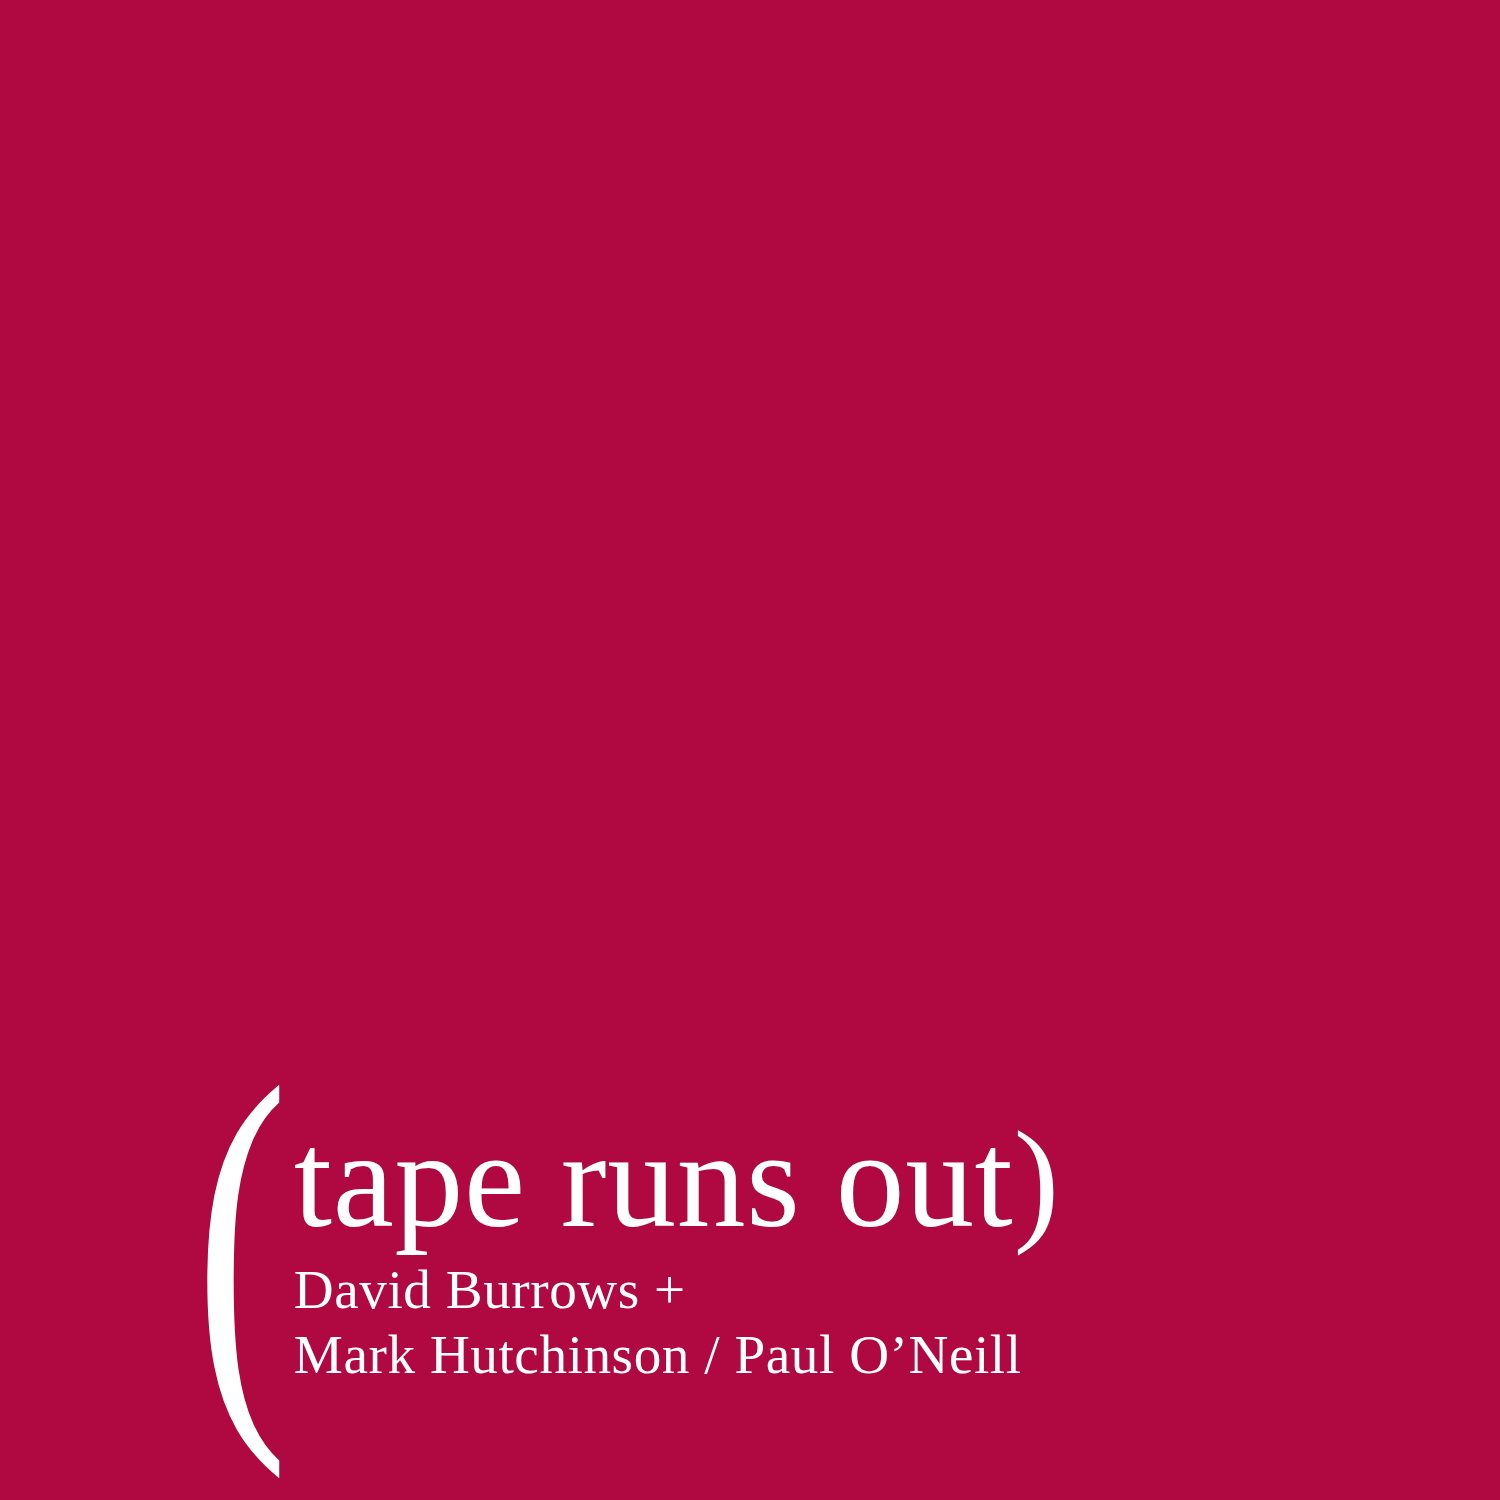(
tape runs out)
David Burrows + Mark Hutchinson / Paul O’Neill